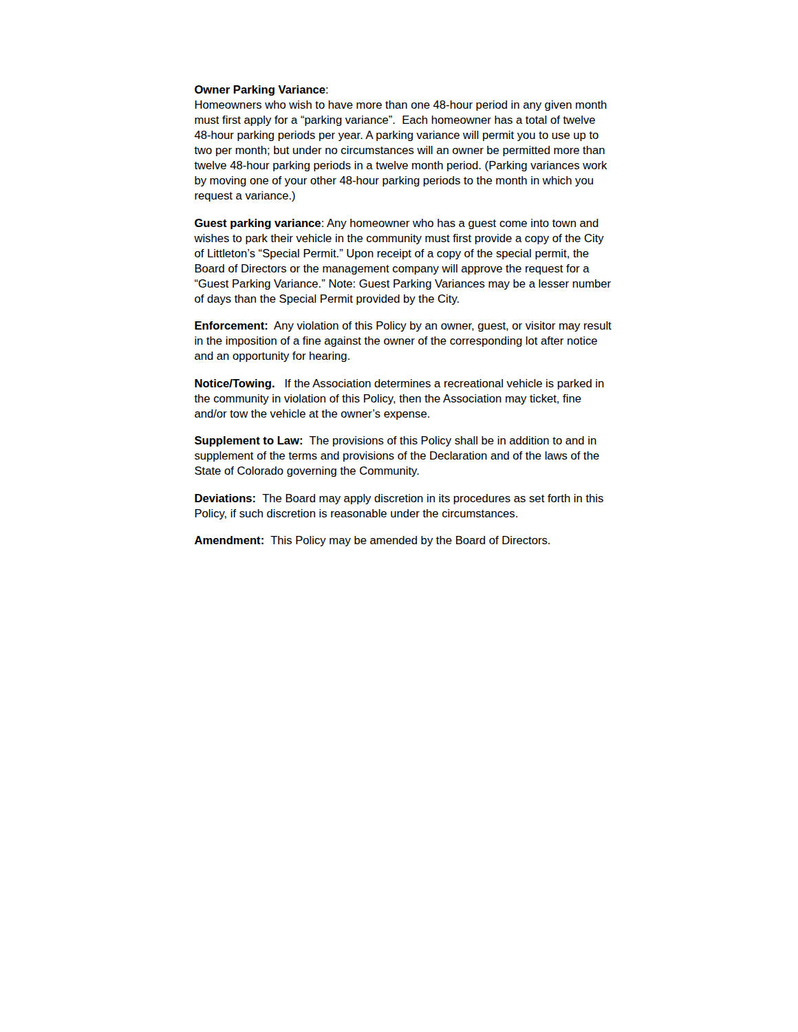Owner Parking Variance:
Homeowners who wish to have more than one 48-hour period in any given month must first apply for a “parking variance”. Each homeowner has a total of twelve 48-hour parking periods per year. A parking variance will permit you to use up to two per month; but under no circumstances will an owner be permitted more than twelve 48-hour parking periods in a twelve month period. (Parking variances work by moving one of your other 48-hour parking periods to the month in which you request a variance.)
Guest parking variance: Any homeowner who has a guest come into town and wishes to park their vehicle in the community must first provide a copy of the City of Littleton’s “Special Permit.” Upon receipt of a copy of the special permit, the Board of Directors or the management company will approve the request for a “Guest Parking Variance.” Note: Guest Parking Variances may be a lesser number of days than the Special Permit provided by the City.
Enforcement: Any violation of this Policy by an owner, guest, or visitor may result in the imposition of a fine against the owner of the corresponding lot after notice and an opportunity for hearing.
Notice/Towing. If the Association determines a recreational vehicle is parked in the community in violation of this Policy, then the Association may ticket, fine and/or tow the vehicle at the owner’s expense.
Supplement to Law: The provisions of this Policy shall be in addition to and in supplement of the terms and provisions of the Declaration and of the laws of the State of Colorado governing the Community.
Deviations: The Board may apply discretion in its procedures as set forth in this Policy, if such discretion is reasonable under the circumstances.
Amendment: This Policy may be amended by the Board of Directors.